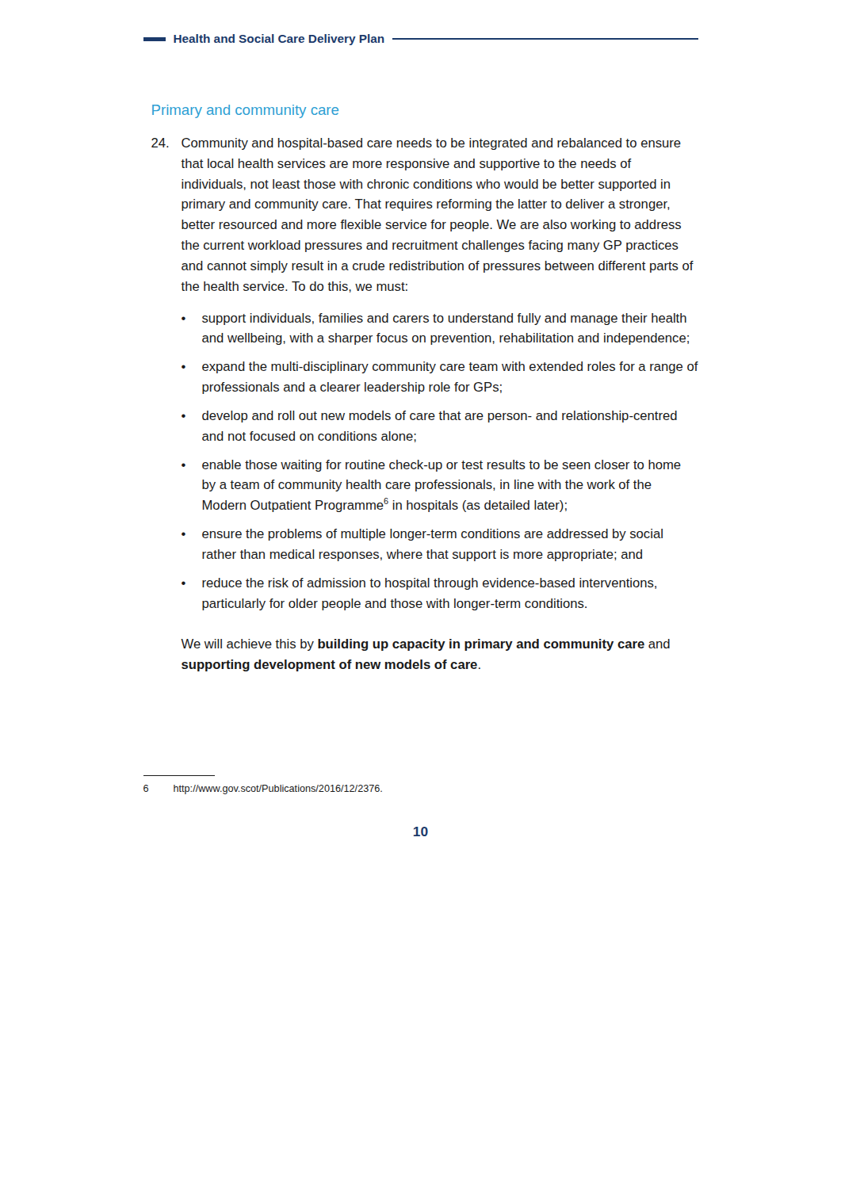Health and Social Care Delivery Plan
Primary and community care
24.
Community and hospital-based care needs to be integrated and rebalanced to ensure that local health services are more responsive and supportive to the needs of individuals, not least those with chronic conditions who would be better supported in primary and community care. That requires reforming the latter to deliver a stronger, better resourced and more flexible service for people. We are also working to address the current workload pressures and recruitment challenges facing many GP practices and cannot simply result in a crude redistribution of pressures between different parts of the health service. To do this, we must:
•support individuals, families and carers to understand fully and manage their health and wellbeing, with a sharper focus on prevention, rehabilitation and independence;
•expand the multi-disciplinary community care team with extended roles for a range of professionals and a clearer leadership role for GPs;
•develop and roll out new models of care that are person- and relationship-centred and not focused on conditions alone;
•enable those waiting for routine check-up or test results to be seen closer to home by a team of community health care professionals, in line with the work of the Modern Outpatient Programme6 in hospitals (as detailed later);
•ensure the problems of multiple longer-term conditions are addressed by social rather than medical responses, where that support is more appropriate; and
•reduce the risk of admission to hospital through evidence-based interventions, particularly for older people and those with longer-term conditions.
We will achieve this by building up capacity in primary and community care and supporting development of new models of care.
6
http://www.gov.scot/Publications/2016/12/2376.
10